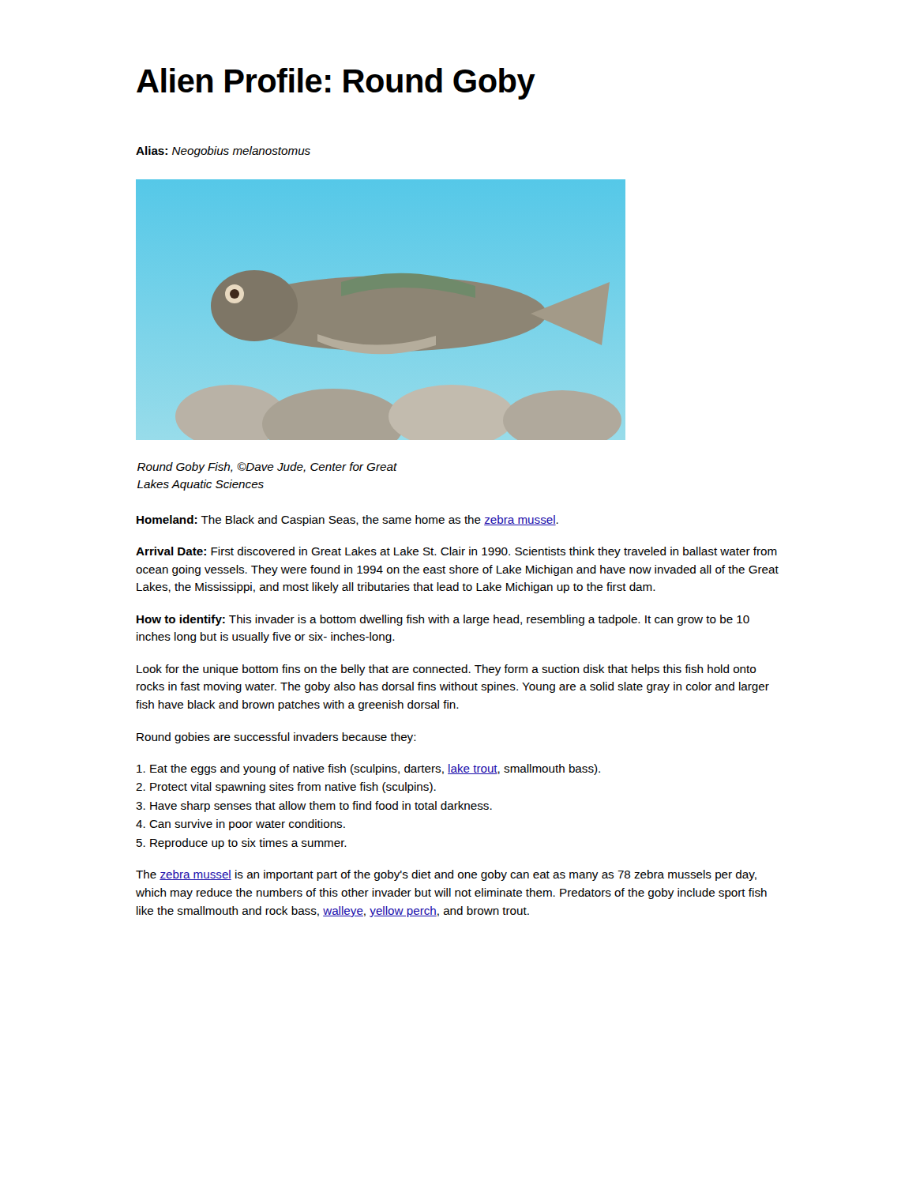Alien Profile: Round Goby
Alias: Neogobius melanostomus
Round Goby Fish, ©Dave Jude, Center for Great Lakes Aquatic Sciences
Homeland: The Black and Caspian Seas, the same home as the zebra mussel.
Arrival Date: First discovered in Great Lakes at Lake St. Clair in 1990. Scientists think they traveled in ballast water from ocean going vessels. They were found in 1994 on the east shore of Lake Michigan and have now invaded all of the Great Lakes, the Mississippi, and most likely all tributaries that lead to Lake Michigan up to the first dam.
How to identify: This invader is a bottom dwelling fish with a large head, resembling a tadpole. It can grow to be 10 inches long but is usually five or six- inches-long.
Look for the unique bottom fins on the belly that are connected. They form a suction disk that helps this fish hold onto rocks in fast moving water. The goby also has dorsal fins without spines. Young are a solid slate gray in color and larger fish have black and brown patches with a greenish dorsal fin.
Round gobies are successful invaders because they:
1. Eat the eggs and young of native fish (sculpins, darters, lake trout, smallmouth bass).
2. Protect vital spawning sites from native fish (sculpins).
3. Have sharp senses that allow them to find food in total darkness.
4. Can survive in poor water conditions.
5. Reproduce up to six times a summer.
The zebra mussel is an important part of the goby's diet and one goby can eat as many as 78 zebra mussels per day, which may reduce the numbers of this other invader but will not eliminate them. Predators of the goby include sport fish like the smallmouth and rock bass, walleye, yellow perch, and brown trout.